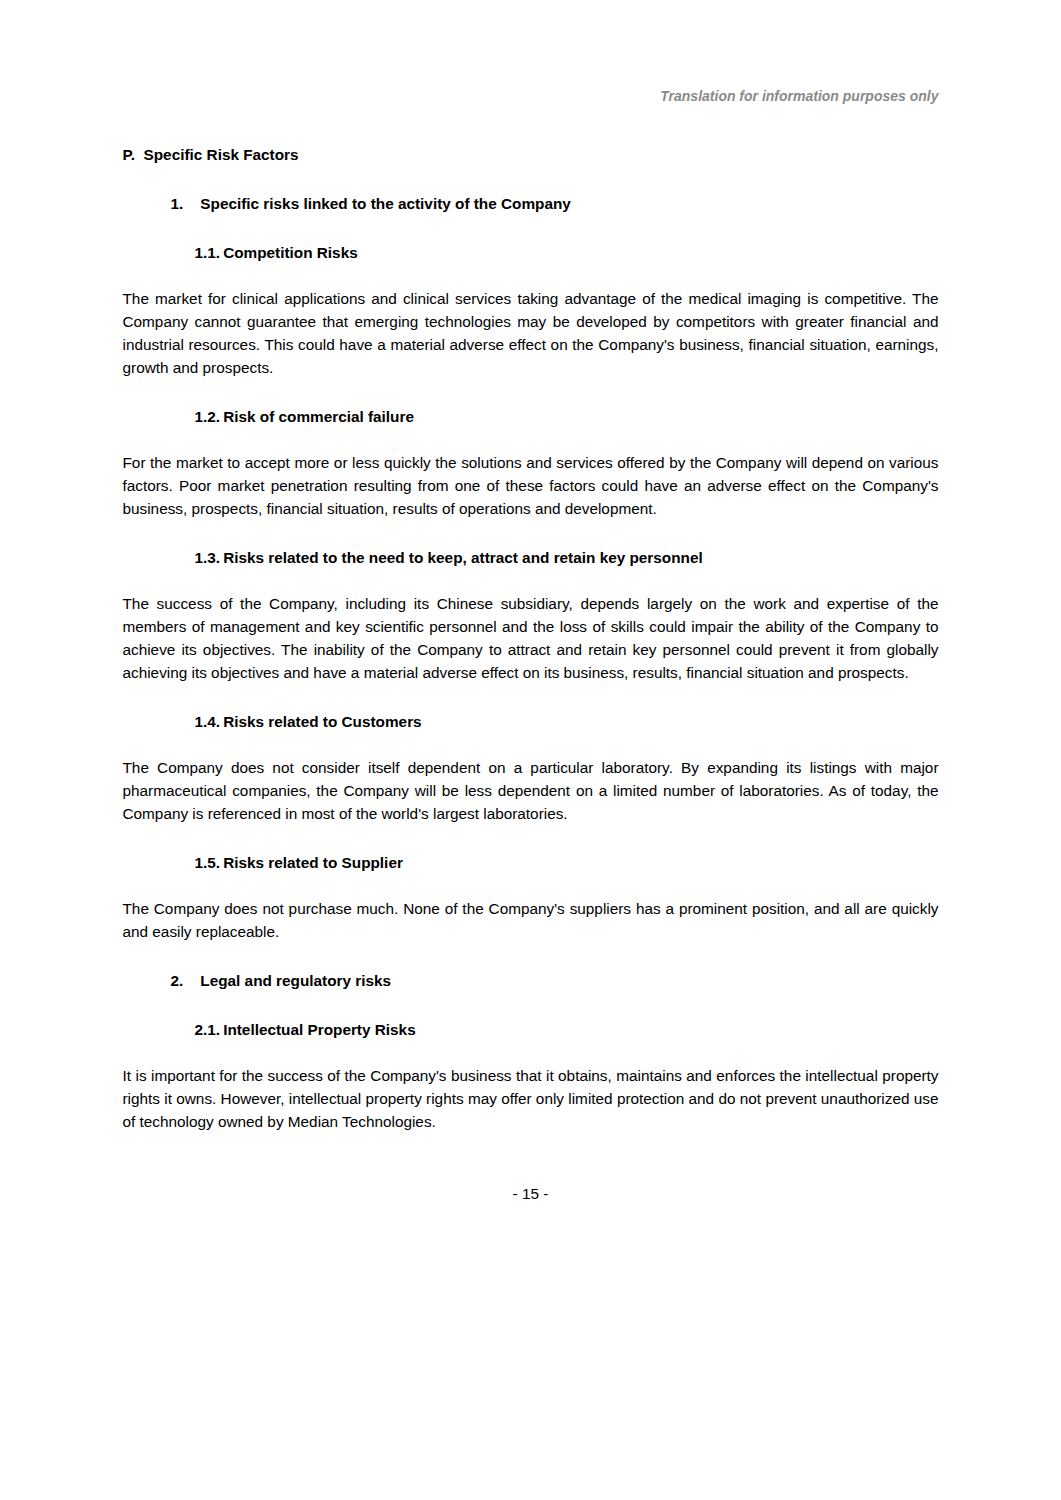Translation for information purposes only
P. Specific Risk Factors
1. Specific risks linked to the activity of the Company
1.1. Competition Risks
The market for clinical applications and clinical services taking advantage of the medical imaging is competitive. The Company cannot guarantee that emerging technologies may be developed by competitors with greater financial and industrial resources. This could have a material adverse effect on the Company's business, financial situation, earnings, growth and prospects.
1.2. Risk of commercial failure
For the market to accept more or less quickly the solutions and services offered by the Company will depend on various factors. Poor market penetration resulting from one of these factors could have an adverse effect on the Company's business, prospects, financial situation, results of operations and development.
1.3. Risks related to the need to keep, attract and retain key personnel
The success of the Company, including its Chinese subsidiary, depends largely on the work and expertise of the members of management and key scientific personnel and the loss of skills could impair the ability of the Company to achieve its objectives. The inability of the Company to attract and retain key personnel could prevent it from globally achieving its objectives and have a material adverse effect on its business, results, financial situation and prospects.
1.4. Risks related to Customers
The Company does not consider itself dependent on a particular laboratory. By expanding its listings with major pharmaceutical companies, the Company will be less dependent on a limited number of laboratories. As of today, the Company is referenced in most of the world's largest laboratories.
1.5. Risks related to Supplier
The Company does not purchase much. None of the Company's suppliers has a prominent position, and all are quickly and easily replaceable.
2. Legal and regulatory risks
2.1. Intellectual Property Risks
It is important for the success of the Company's business that it obtains, maintains and enforces the intellectual property rights it owns. However, intellectual property rights may offer only limited protection and do not prevent unauthorized use of technology owned by Median Technologies.
- 15 -